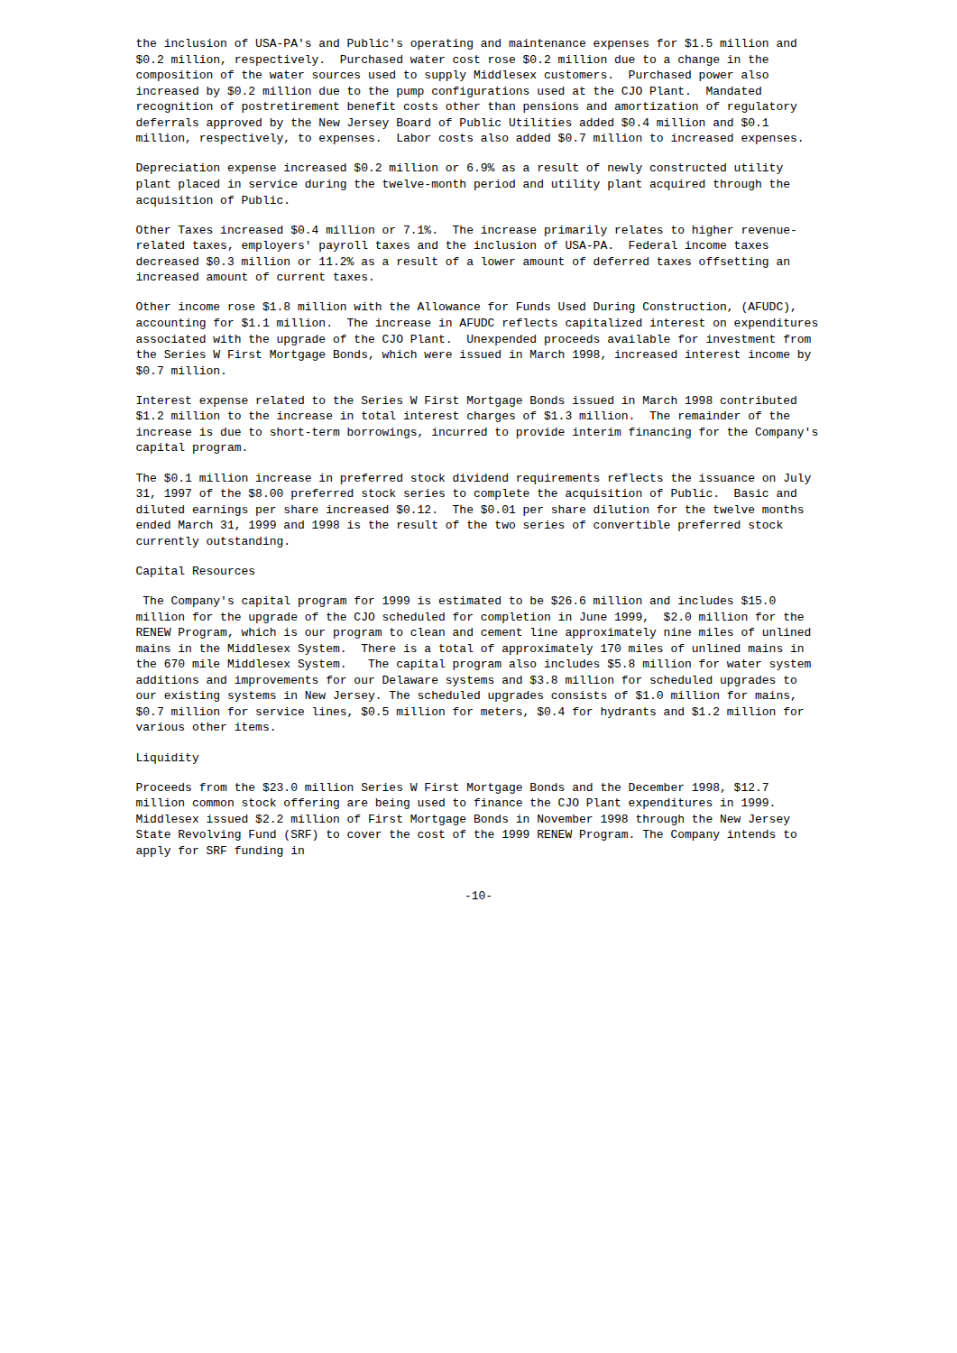the inclusion of USA-PA's and Public's operating and maintenance expenses for $1.5 million and $0.2 million, respectively. Purchased water cost rose $0.2 million due to a change in the composition of the water sources used to supply Middlesex customers. Purchased power also increased by $0.2 million due to the pump configurations used at the CJO Plant. Mandated recognition of postretirement benefit costs other than pensions and amortization of regulatory deferrals approved by the New Jersey Board of Public Utilities added $0.4 million and $0.1 million, respectively, to expenses. Labor costs also added $0.7 million to increased expenses.
Depreciation expense increased $0.2 million or 6.9% as a result of newly constructed utility plant placed in service during the twelve-month period and utility plant acquired through the acquisition of Public.
Other Taxes increased $0.4 million or 7.1%. The increase primarily relates to higher revenue-related taxes, employers' payroll taxes and the inclusion of USA-PA. Federal income taxes decreased $0.3 million or 11.2% as a result of a lower amount of deferred taxes offsetting an increased amount of current taxes.
Other income rose $1.8 million with the Allowance for Funds Used During Construction, (AFUDC), accounting for $1.1 million. The increase in AFUDC reflects capitalized interest on expenditures associated with the upgrade of the CJO Plant. Unexpended proceeds available for investment from the Series W First Mortgage Bonds, which were issued in March 1998, increased interest income by $0.7 million.
Interest expense related to the Series W First Mortgage Bonds issued in March 1998 contributed $1.2 million to the increase in total interest charges of $1.3 million. The remainder of the increase is due to short-term borrowings, incurred to provide interim financing for the Company's capital program.
The $0.1 million increase in preferred stock dividend requirements reflects the issuance on July 31, 1997 of the $8.00 preferred stock series to complete the acquisition of Public. Basic and diluted earnings per share increased $0.12. The $0.01 per share dilution for the twelve months ended March 31, 1999 and 1998 is the result of the two series of convertible preferred stock currently outstanding.
Capital Resources
The Company's capital program for 1999 is estimated to be $26.6 million and includes $15.0 million for the upgrade of the CJO scheduled for completion in June 1999, $2.0 million for the RENEW Program, which is our program to clean and cement line approximately nine miles of unlined mains in the Middlesex System. There is a total of approximately 170 miles of unlined mains in the 670 mile Middlesex System. The capital program also includes $5.8 million for water system additions and improvements for our Delaware systems and $3.8 million for scheduled upgrades to our existing systems in New Jersey. The scheduled upgrades consists of $1.0 million for mains, $0.7 million for service lines, $0.5 million for meters, $0.4 for hydrants and $1.2 million for various other items.
Liquidity
Proceeds from the $23.0 million Series W First Mortgage Bonds and the December 1998, $12.7 million common stock offering are being used to finance the CJO Plant expenditures in 1999. Middlesex issued $2.2 million of First Mortgage Bonds in November 1998 through the New Jersey State Revolving Fund (SRF) to cover the cost of the 1999 RENEW Program. The Company intends to apply for SRF funding in
-10-